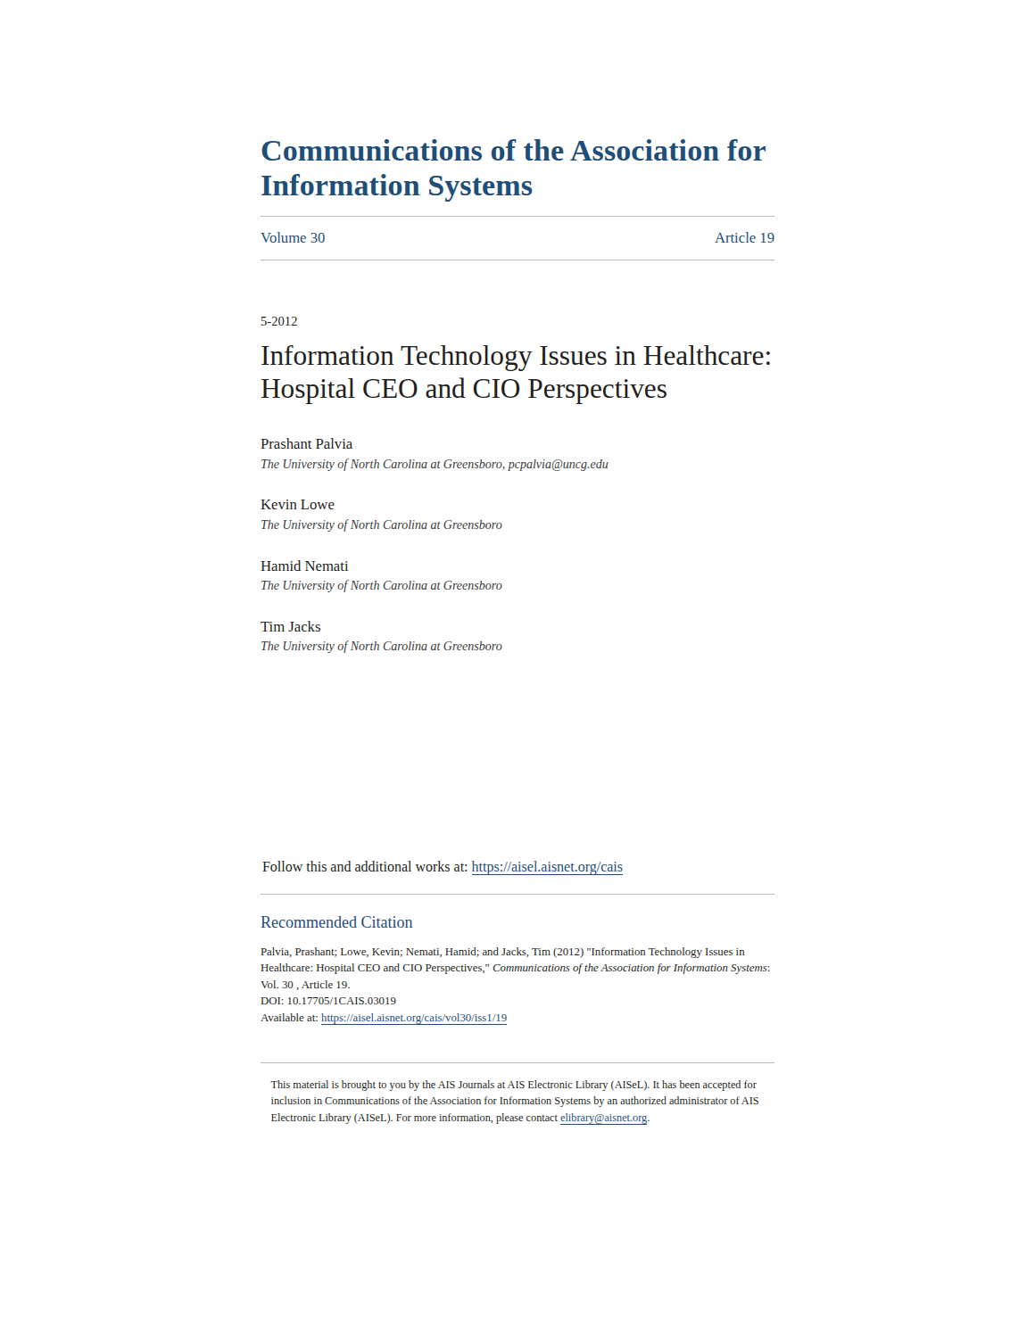Communications of the Association for Information Systems
Volume 30 Article 19
5-2012
Information Technology Issues in Healthcare:
Hospital CEO and CIO Perspectives
Prashant Palvia The University of North Carolina at Greensboro, pcpalvia@uncg.edu
Kevin Lowe The University of North Carolina at Greensboro
Hamid Nemati The University of North Carolina at Greensboro
Tim Jacks The University of North Carolina at Greensboro
Follow this and additional works at: https://aisel.aisnet.org/cais
Recommended Citation
Palvia, Prashant; Lowe, Kevin; Nemati, Hamid; and Jacks, Tim (2012) "Information Technology Issues in Healthcare: Hospital CEO and CIO Perspectives," Communications of the Association for Information Systems: Vol. 30 , Article 19.
DOI: 10.17705/1CAIS.03019
Available at: https://aisel.aisnet.org/cais/vol30/iss1/19
This material is brought to you by the AIS Journals at AIS Electronic Library (AISeL). It has been accepted for inclusion in Communications of the Association for Information Systems by an authorized administrator of AIS Electronic Library (AISeL). For more information, please contact elibrary@aisnet.org.